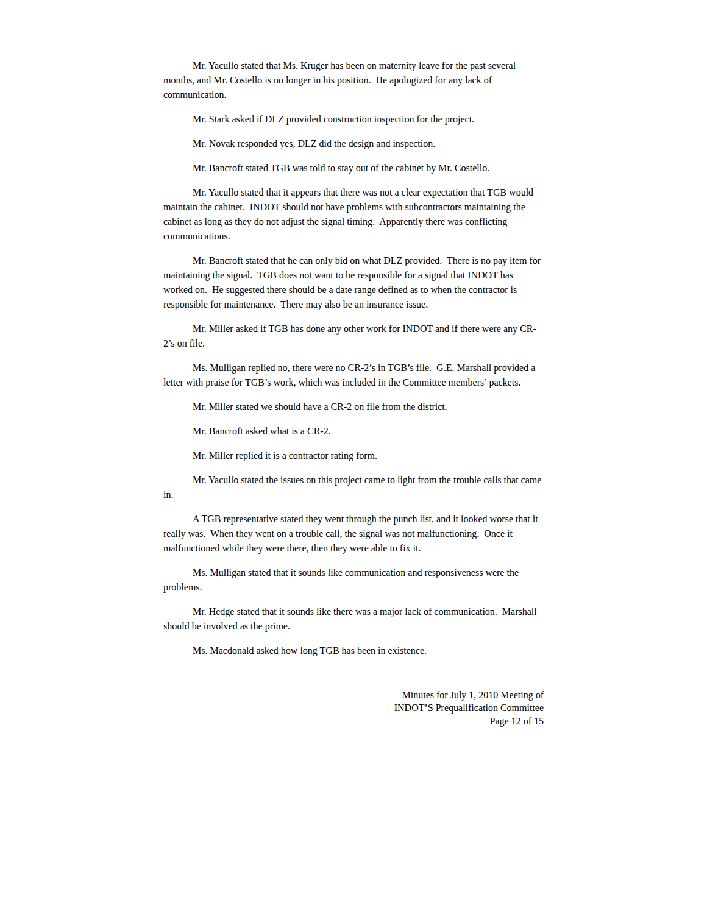Mr. Yacullo stated that Ms. Kruger has been on maternity leave for the past several months, and Mr. Costello is no longer in his position. He apologized for any lack of communication.
Mr. Stark asked if DLZ provided construction inspection for the project.
Mr. Novak responded yes, DLZ did the design and inspection.
Mr. Bancroft stated TGB was told to stay out of the cabinet by Mr. Costello.
Mr. Yacullo stated that it appears that there was not a clear expectation that TGB would maintain the cabinet. INDOT should not have problems with subcontractors maintaining the cabinet as long as they do not adjust the signal timing. Apparently there was conflicting communications.
Mr. Bancroft stated that he can only bid on what DLZ provided. There is no pay item for maintaining the signal. TGB does not want to be responsible for a signal that INDOT has worked on. He suggested there should be a date range defined as to when the contractor is responsible for maintenance. There may also be an insurance issue.
Mr. Miller asked if TGB has done any other work for INDOT and if there were any CR-2’s on file.
Ms. Mulligan replied no, there were no CR-2’s in TGB’s file. G.E. Marshall provided a letter with praise for TGB’s work, which was included in the Committee members’ packets.
Mr. Miller stated we should have a CR-2 on file from the district.
Mr. Bancroft asked what is a CR-2.
Mr. Miller replied it is a contractor rating form.
Mr. Yacullo stated the issues on this project came to light from the trouble calls that came in.
A TGB representative stated they went through the punch list, and it looked worse that it really was. When they went on a trouble call, the signal was not malfunctioning. Once it malfunctioned while they were there, then they were able to fix it.
Ms. Mulligan stated that it sounds like communication and responsiveness were the problems.
Mr. Hedge stated that it sounds like there was a major lack of communication. Marshall should be involved as the prime.
Ms. Macdonald asked how long TGB has been in existence.
Minutes for July 1, 2010 Meeting of
INDOT’S Prequalification Committee
Page 12 of 15